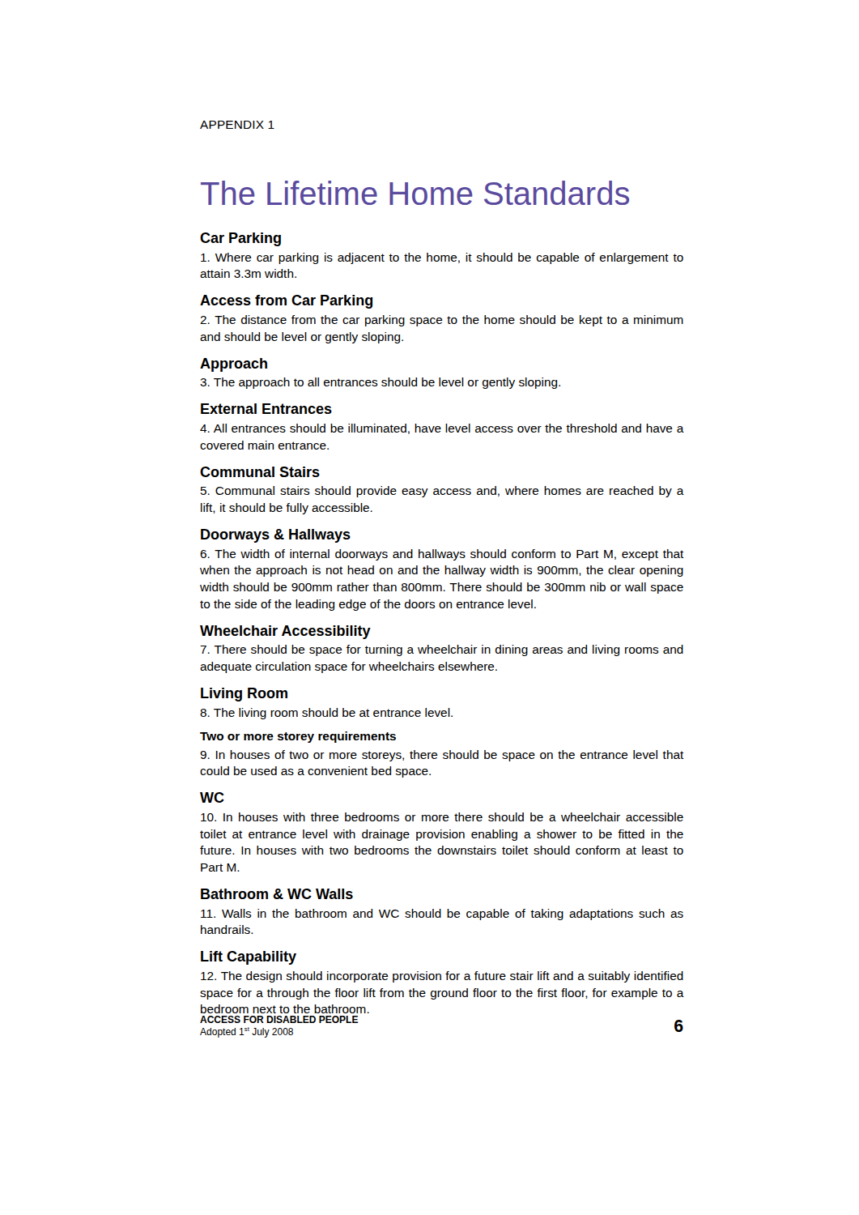APPENDIX 1
The Lifetime Home Standards
Car Parking
1. Where car parking is adjacent to the home, it should be capable of enlargement to attain 3.3m width.
Access from Car Parking
2. The distance from the car parking space to the home should be kept to a minimum and should be level or gently sloping.
Approach
3. The approach to all entrances should be level or gently sloping.
External Entrances
4. All entrances should be illuminated, have level access over the threshold and have a covered main entrance.
Communal Stairs
5. Communal stairs should provide easy access and, where homes are reached by a lift, it should be fully accessible.
Doorways & Hallways
6. The width of internal doorways and hallways should conform to Part M, except that when the approach is not head on and the hallway width is 900mm, the clear opening width should be 900mm rather than 800mm. There should be 300mm nib or wall space to the side of the leading edge of the doors on entrance level.
Wheelchair Accessibility
7. There should be space for turning a wheelchair in dining areas and living rooms and adequate circulation space for wheelchairs elsewhere.
Living Room
8. The living room should be at entrance level.
Two or more storey requirements
9. In houses of two or more storeys, there should be space on the entrance level that could be used as a convenient bed space.
WC
10. In houses with three bedrooms or more there should be a wheelchair accessible toilet at entrance level with drainage provision enabling a shower to be fitted in the future. In houses with two bedrooms the downstairs toilet should conform at least to Part M.
Bathroom & WC Walls
11. Walls in the bathroom and WC should be capable of taking adaptations such as handrails.
Lift Capability
12. The design should incorporate provision for a future stair lift and a suitably identified space for a through the floor lift from the ground floor to the first floor, for example to a bedroom next to the bathroom.
ACCESS FOR DISABLED PEOPLE
Adopted 1st July 2008
6